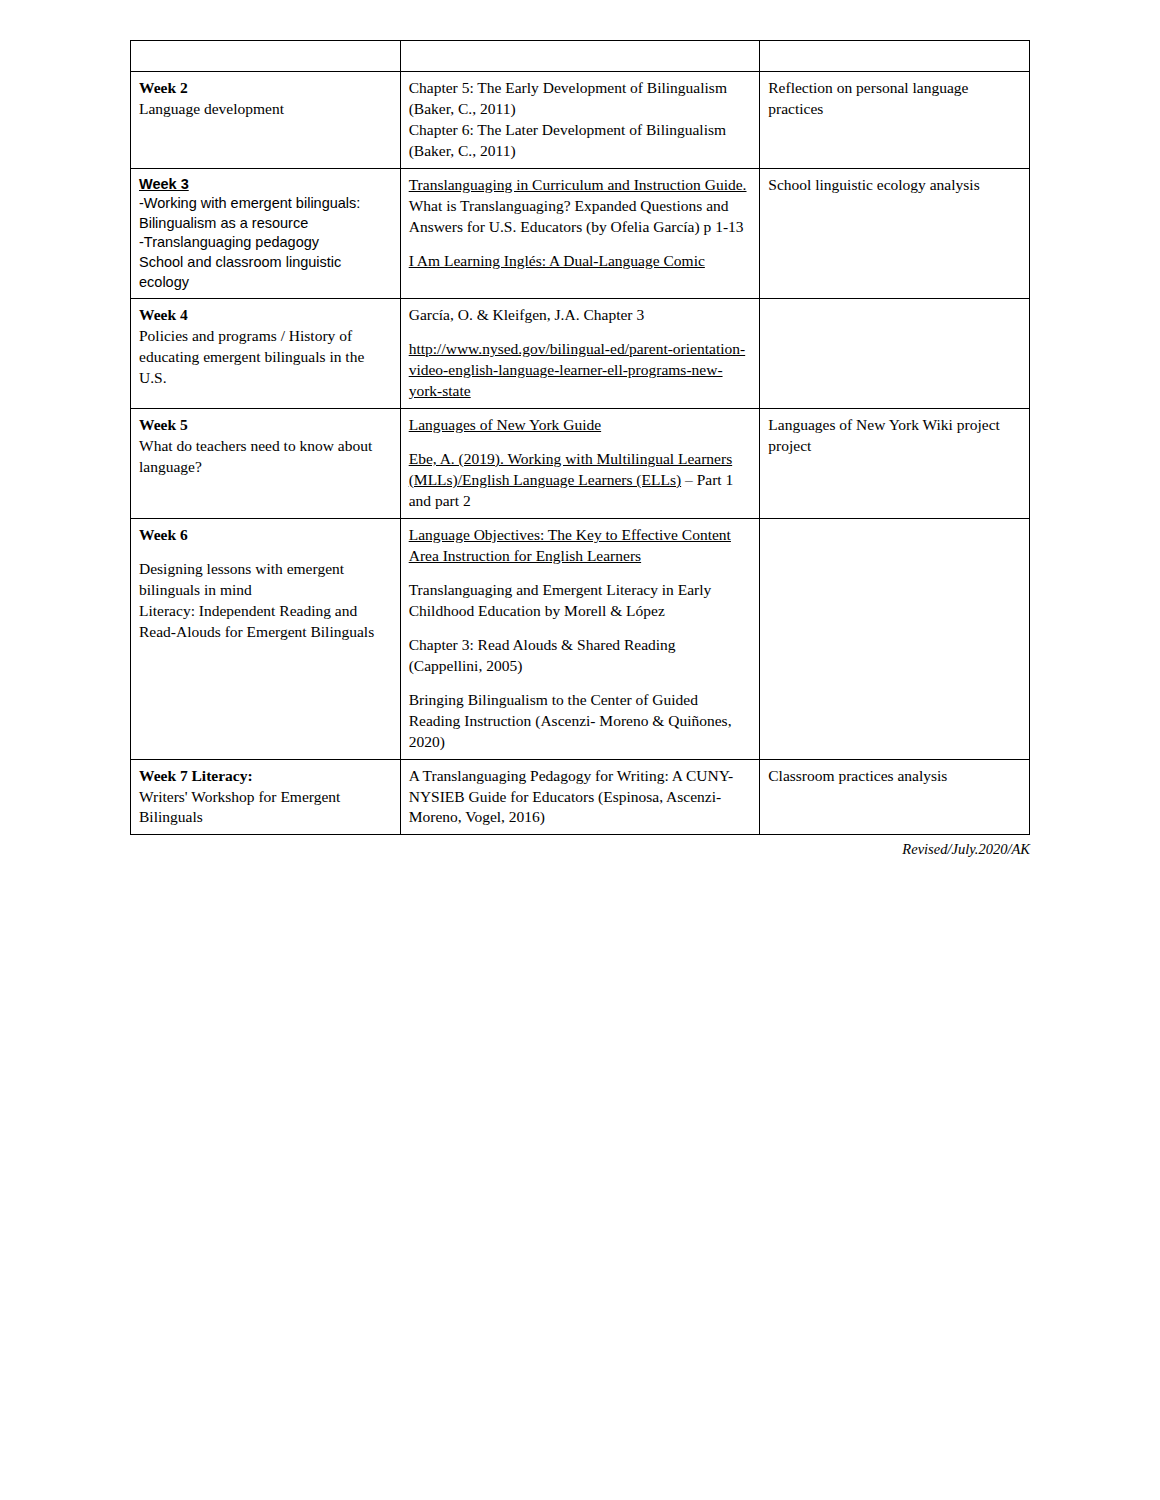| Week 2 Language development | Chapter 5: The Early Development of Bilingualism (Baker, C., 2011) Chapter 6: The Later Development of Bilingualism (Baker, C., 2011) | Reflection on personal language practices |
| Week 3 -Working with emergent bilinguals: Bilingualism as a resource -Translanguaging pedagogy School and classroom linguistic ecology | Translanguaging in Curriculum and Instruction Guide. What is Translanguaging? Expanded Questions and Answers for U.S. Educators (by Ofelia García) p 1-13 I Am Learning Inglés: A Dual-Language Comic | School linguistic ecology analysis |
| Week 4 Policies and programs / History of educating emergent bilinguals in the U.S. | García, O. & Kleifgen, J.A. Chapter 3 http://www.nysed.gov/bilingual-ed/parent-orientation-video-english-language-learner-ell-programs-new-york-state | |
| Week 5 What do teachers need to know about language? | Languages of New York Guide Ebe, A. (2019). Working with Multilingual Learners (MLLs)/English Language Learners (ELLs) – Part 1 and part 2 | Languages of New York Wiki project project |
| Week 6 Designing lessons with emergent bilinguals in mind Literacy: Independent Reading and Read-Alouds for Emergent Bilinguals | Language Objectives: The Key to Effective Content Area Instruction for English Learners Translanguaging and Emergent Literacy in Early Childhood Education by Morell & López Chapter 3: Read Alouds & Shared Reading (Cappellini, 2005) Bringing Bilingualism to the Center of Guided Reading Instruction (Ascenzi- Moreno & Quiñones, 2020) | |
| Week 7 Literacy: Writers' Workshop for Emergent Bilinguals | A Translanguaging Pedagogy for Writing: A CUNY-NYSIEB Guide for Educators (Espinosa, Ascenzi-Moreno, Vogel, 2016) | Classroom practices analysis |
Revised/July.2020/AK